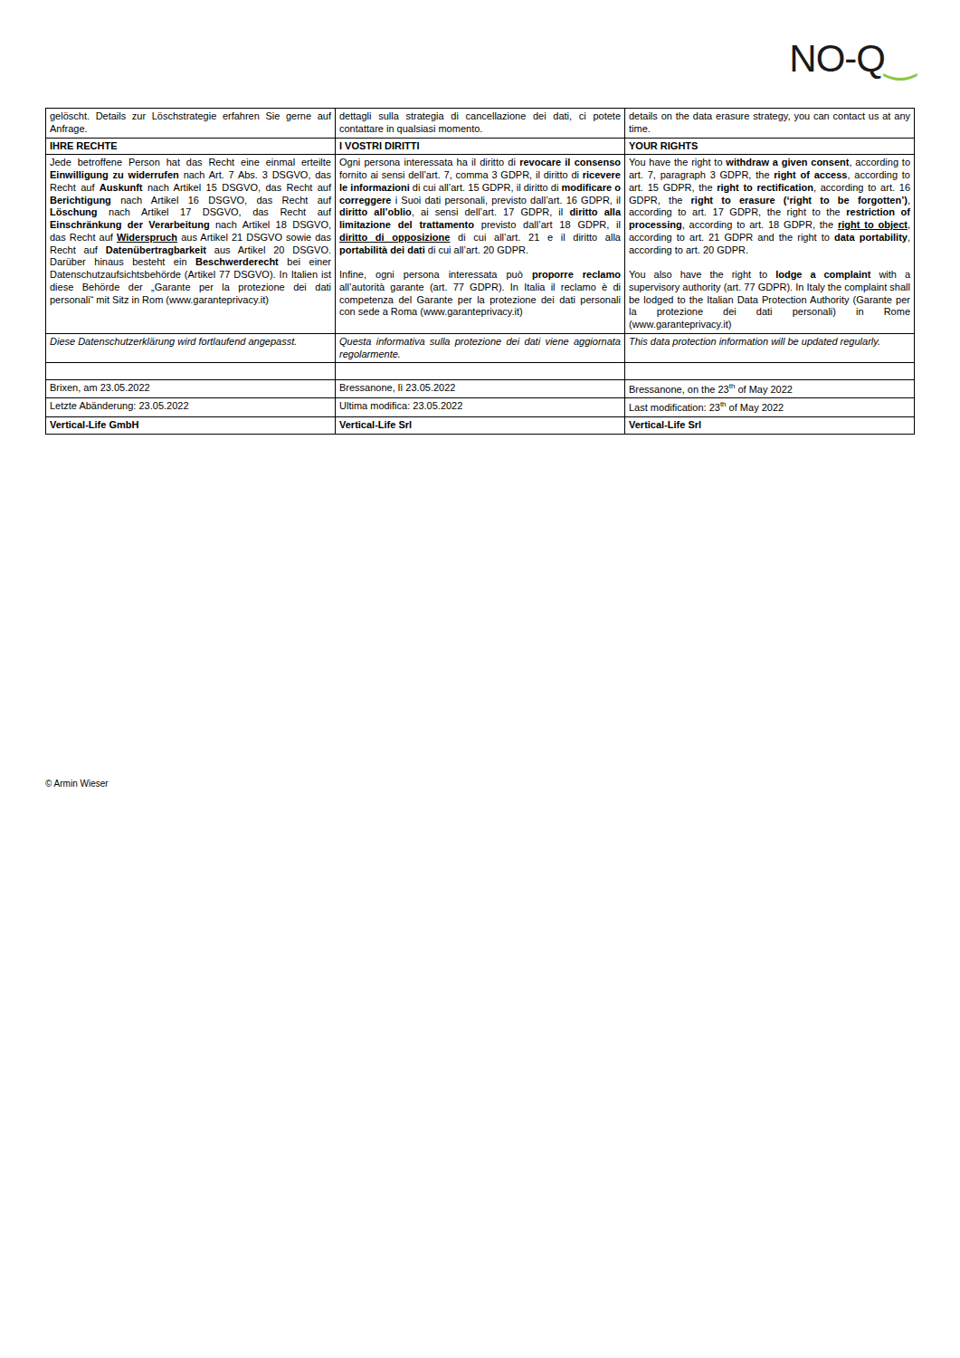NO-Q‿
| gelöscht. Details zur Löschstrategie erfahren Sie gerne auf Anfrage. | dettagli sulla strategia di cancellazione dei dati, ci potete contattare in qualsiasi momento. | details on the data erasure strategy, you can contact us at any time. |
| IHRE RECHTE | I VOSTRI DIRITTI | YOUR RIGHTS |
| Jede betroffene Person hat das Recht eine einmal erteilte Einwilligung zu widerrufen nach Art. 7 Abs. 3 DSGVO, das Recht auf Auskunft nach Artikel 15 DSGVO, das Recht auf Berichtigung nach Artikel 16 DSGVO, das Recht auf Löschung nach Artikel 17 DSGVO, das Recht auf Einschränkung der Verarbeitung nach Artikel 18 DSGVO, das Recht auf Widerspruch aus Artikel 21 DSGVO sowie das Recht auf Datenübertragbarkeit aus Artikel 20 DSGVO. Darüber hinaus besteht ein Beschwerderecht bei einer Datenschutzaufsichtsbehörde (Artikel 77 DSGVO). In Italien ist diese Behörde der „Garante per la protezione dei dati personali“ mit Sitz in Rom (www.garanteprivacy.it) | Ogni persona interessata ha il diritto di revocare il consenso fornito ai sensi dell’art. 7, comma 3 GDPR, il diritto di ricevere le informazioni di cui all’art. 15 GDPR, il diritto di modificare o correggere i Suoi dati personali, previsto dall’art. 16 GDPR, il diritto all’oblio , ai sensi dell’art. 17 GDPR, il diritto alla limitazione del trattamento previsto dall’art 18 GDPR, il diritto di opposizione di cui all’art. 21 e il diritto alla portabilità dei dati di cui all’art. 20 GDPR. Infine, ogni persona interessata può proporre reclamo all’autorità garante (art. 77 GDPR). In Italia il reclamo è di competenza del Garante per la protezione dei dati personali con sede a Roma (www.garanteprivacy.it) | You have the right to withdraw a given consent , according to art. 7, paragraph 3 GDPR, the right of access , according to art. 15 GDPR, the right to rectification , according to art. 16 GDPR, the right to erasure (‘right to be forgotten’) , according to art. 17 GDPR, the right to the restriction of processing , according to art. 18 GDPR, the right to object , according to art. 21 GDPR and the right to data portability , according to art. 20 GDPR. You also have the right to lodge a complaint with a supervisory authority (art. 77 GDPR). In Italy the complaint shall be lodged to the Italian Data Protection Authority (Garante per la protezione dei dati personali) in Rome (www.garanteprivacy.it) |
| Diese Datenschutzerklärung wird fortlaufend angepasst. | Questa informativa sulla protezione dei dati viene aggiornata regolarmente. | This data protection information will be updated regularly. |
| Brixen, am 23.05.2022 | Bressanone, lì 23.05.2022 | Bressanone, on the 23 th of May 2022 |
| Letzte Abänderung: 23.05.2022 | Ultima modifica: 23.05.2022 | Last modification: 23 th of May 2022 |
| Vertical-Life GmbH | Vertical-Life Srl | Vertical-Life Srl |
© Armin Wieser